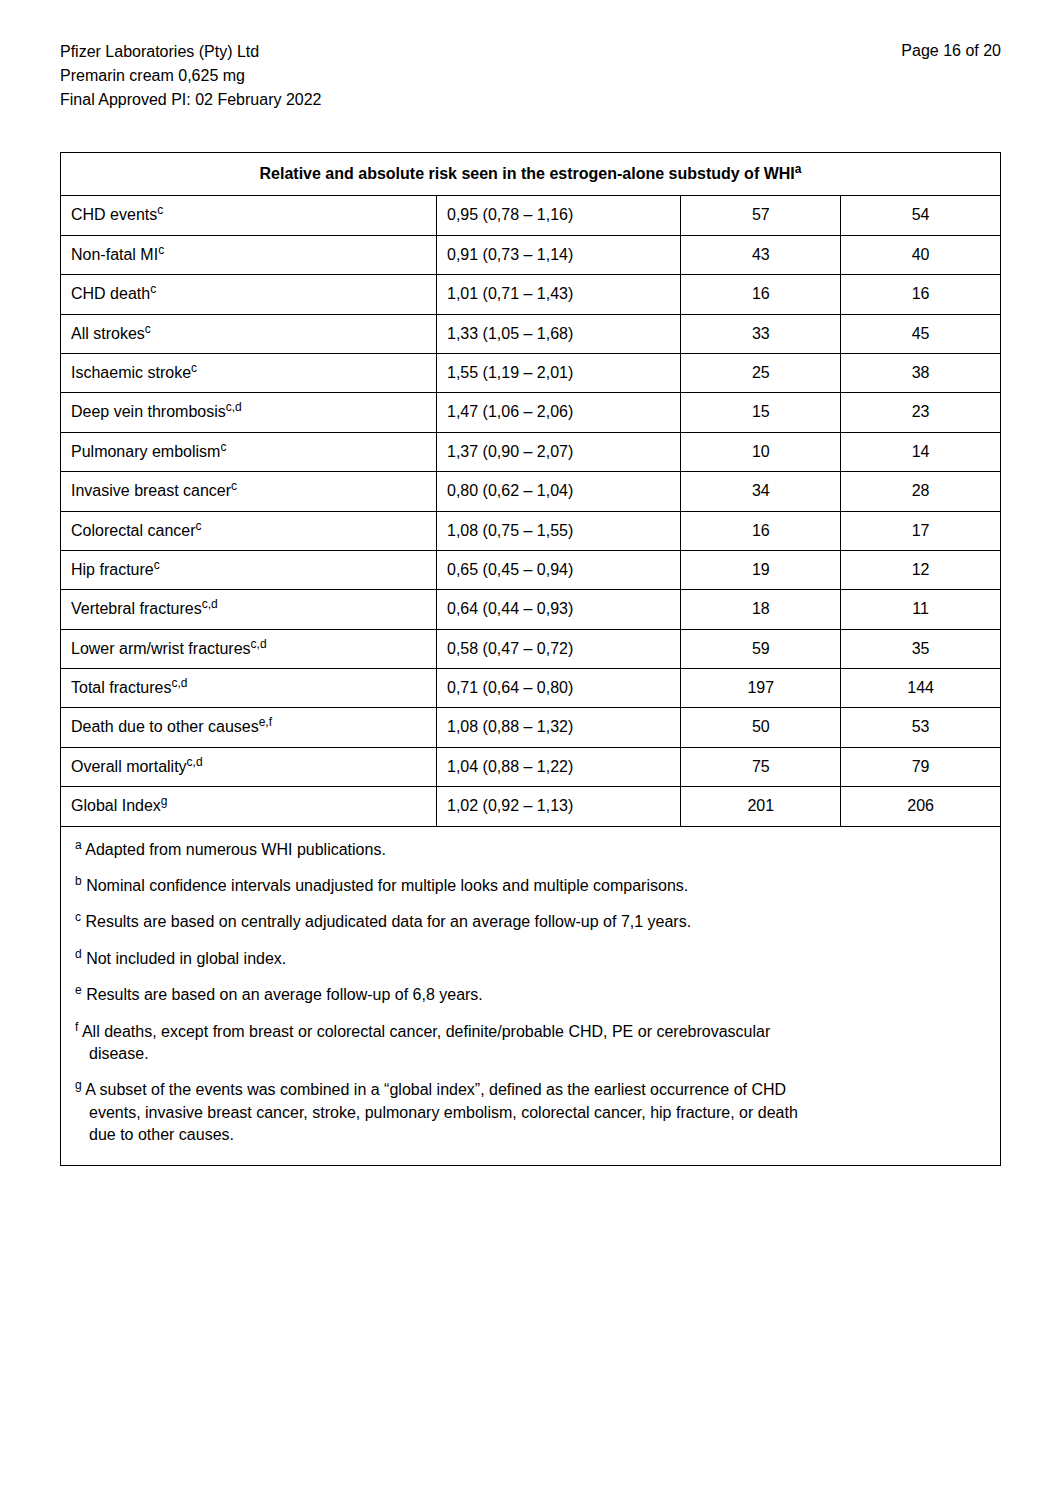Pfizer Laboratories (Pty) Ltd
Premarin cream 0,625 mg
Final Approved PI: 02 February 2022
Page 16 of 20
Relative and absolute risk seen in the estrogen-alone substudy of WHI a
| CHD events c | 0,95 (0,78 – 1,16) | 57 | 54 |
| Non-fatal MI c | 0,91 (0,73 – 1,14) | 43 | 40 |
| CHD death c | 1,01 (0,71 – 1,43) | 16 | 16 |
| All strokes c | 1,33 (1,05 – 1,68) | 33 | 45 |
| Ischaemic stroke c | 1,55 (1,19 – 2,01) | 25 | 38 |
| Deep vein thrombosis c,d | 1,47 (1,06 – 2,06) | 15 | 23 |
| Pulmonary embolism c | 1,37 (0,90 – 2,07) | 10 | 14 |
| Invasive breast cancer c | 0,80 (0,62 – 1,04) | 34 | 28 |
| Colorectal cancer c | 1,08 (0,75 – 1,55) | 16 | 17 |
| Hip fracture c | 0,65 (0,45 – 0,94) | 19 | 12 |
| Vertebral fractures c,d | 0,64 (0,44 – 0,93) | 18 | 11 |
| Lower arm/wrist fractures c,d | 0,58 (0,47 – 0,72) | 59 | 35 |
| Total fractures c,d | 0,71 (0,64 – 0,80) | 197 | 144 |
| Death due to other causes e,f | 1,08 (0,88 – 1,32) | 50 | 53 |
| Overall mortality c,d | 1,04 (0,88 – 1,22) | 75 | 79 |
| Global Index g | 1,02 (0,92 – 1,13) | 201 | 206 |
a Adapted from numerous WHI publications.
b Nominal confidence intervals unadjusted for multiple looks and multiple comparisons.
c Results are based on centrally adjudicated data for an average follow-up of 7,1 years.
d Not included in global index.
e Results are based on an average follow-up of 6,8 years.
f All deaths, except from breast or colorectal cancer, definite/probable CHD, PE or cerebrovascular
disease.
g A subset of the events was combined in a “global index”, defined as the earliest occurrence of CHD
events, invasive breast cancer, stroke, pulmonary embolism, colorectal cancer, hip fracture, or death
due to other causes.